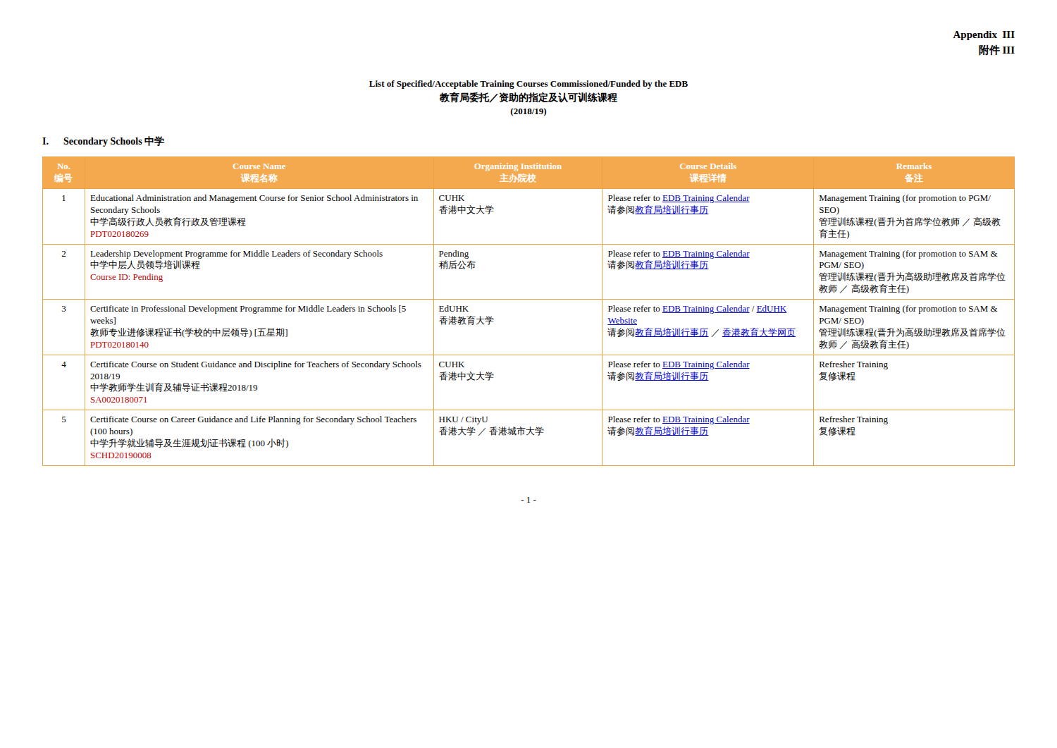Appendix III
附件 III
List of Specified/Acceptable Training Courses Commissioned/Funded by the EDB
教育局委托／资助的指定及认可训练课程
(2018/19)
I. Secondary Schools 中学
| No. 编号 | Course Name 课程名称 | Organizing Institution 主办院校 | Course Details 课程详情 | Remarks 备注 |
| --- | --- | --- | --- | --- |
| 1 | Educational Administration and Management Course for Senior School Administrators in Secondary Schools 中学高级行政人员教育行政及管理课程 PDT020180269 | CUHK 香港中文大学 | Please refer to EDB Training Calendar 请参阅 教育局培训行事历 | Management Training (for promotion to PGM/ SEO) 管理训练课程(晋升为首席学位教师 ／ 高级教育主任) |
| 2 | Leadership Development Programme for Middle Leaders of Secondary Schools 中学中层人员领导培训课程 Course ID: Pending | Pending 稍后公布 | Please refer to EDB Training Calendar 请参阅 教育局培训行事历 | Management Training (for promotion to SAM & PGM/ SEO) 管理训练课程(晋升为高级助理教席及首席学位教师 ／ 高级教育主任) |
| 3 | Certificate in Professional Development Programme for Middle Leaders in Schools [5 weeks] 教师专业进修课程证书(学校的中层领导) [五星期] PDT020180140 | EdUHK 香港教育大学 | Please refer to EDB Training Calendar / EdUHK Website 请参阅 教育局培训行事历 ／ 香港教育大学网页 | Management Training (for promotion to SAM & PGM/ SEO) 管理训练课程(晋升为高级助理教席及首席学位教师 ／ 高级教育主任) |
| 4 | Certificate Course on Student Guidance and Discipline for Teachers of Secondary Schools 2018/19 中学教师学生训育及辅导证书课程2018/19 SA0020180071 | CUHK 香港中文大学 | Please refer to EDB Training Calendar 请参阅 教育局培训行事历 | Refresher Training 复修课程 |
| 5 | Certificate Course on Career Guidance and Life Planning for Secondary School Teachers (100 hours) 中学升学就业辅导及生涯规划证书课程 (100 小时) SCHD20190008 | HKU / CityU 香港大学 ／ 香港城市大学 | Please refer to EDB Training Calendar 请参阅 教育局培训行事历 | Refresher Training 复修课程 |
- 1 -